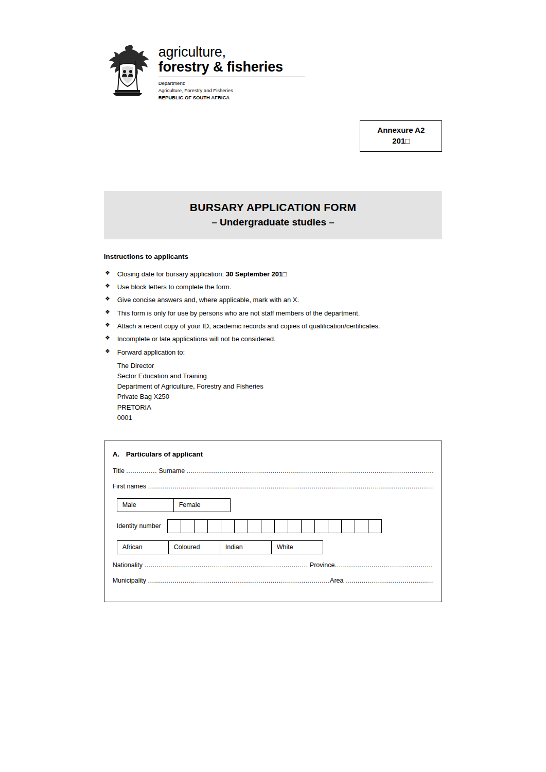agriculture,
forestry & fisheries
Department:
Agriculture, Forestry and Fisheries
REPUBLIC OF SOUTH AFRICA
Annexure A2
201□
BURSARY APPLICATION FORM
– Undergraduate studies –
Instructions to applicants
Closing date for bursary application: 30 September 201□
Use block letters to complete the form.
Give concise answers and, where applicable, mark with an X.
This form is only for use by persons who are not staff members of the department.
Attach a recent copy of your ID, academic records and copies of qualification/certificates.
Incomplete or late applications will not be considered.
Forward application to:
The Director
Sector Education and Training
Department of Agriculture, Forestry and Fisheries
Private Bag X250
PRETORIA
0001
A. Particulars of applicant
Title ............... Surname .............................................................................................................................
First names .................................................................................................................................................
| Male | Female |
Identity number
| African | Coloured | Indian | White |
Nationality ................................................................................ Province.......................................................
Municipality ......................................................................................... Area ...........................................................